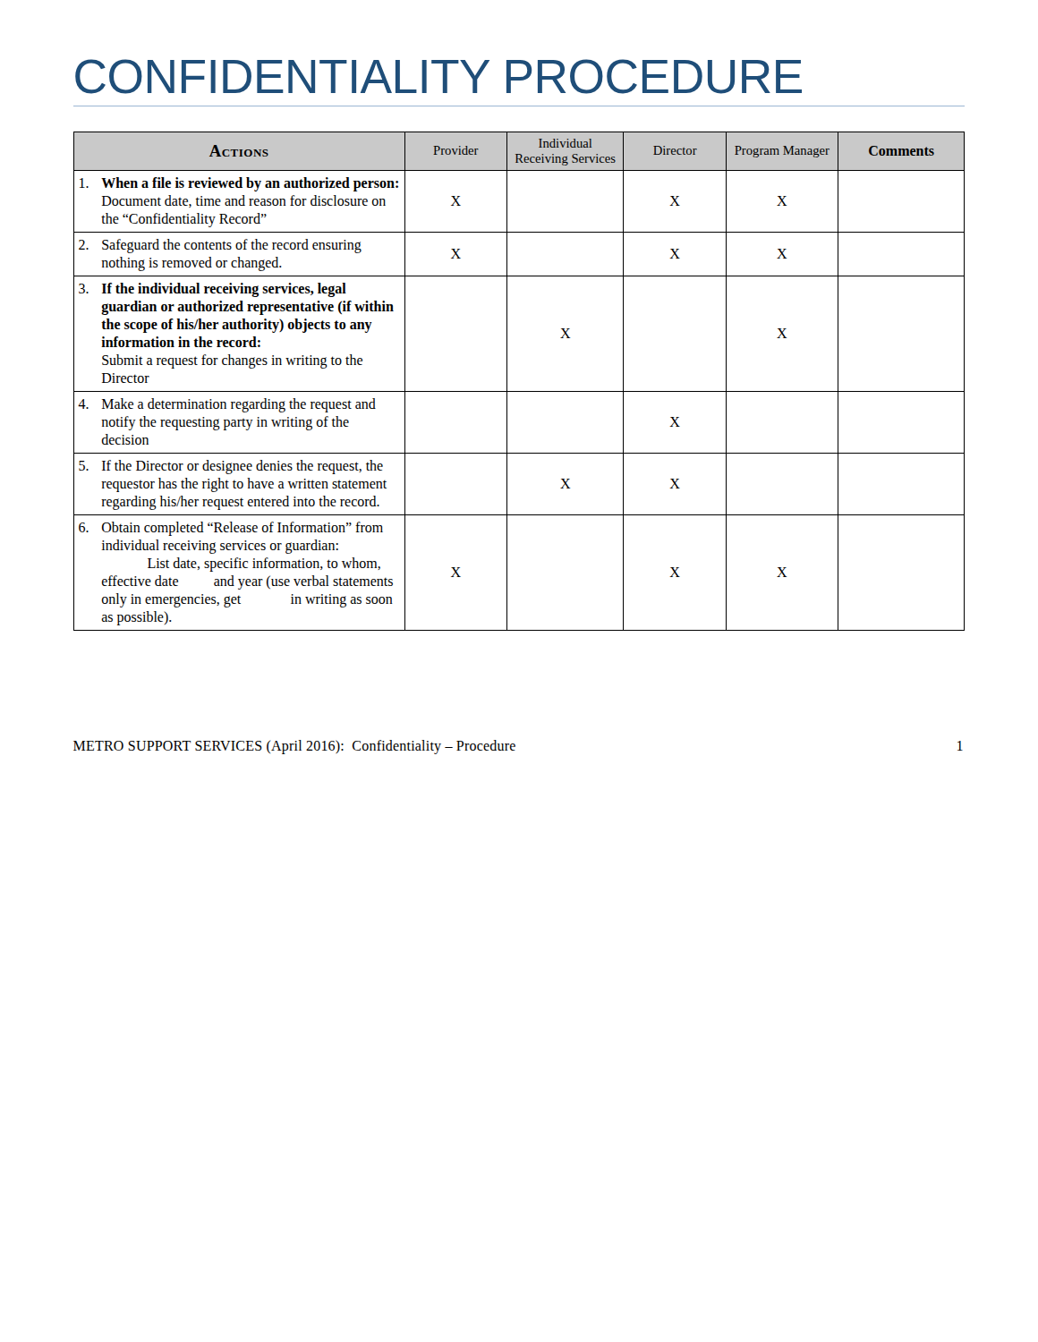CONFIDENTIALITY PROCEDURE
| Actions | Provider | Individual Receiving Services | Director | Program Manager | Comments |
| --- | --- | --- | --- | --- | --- |
| 1. When a file is reviewed by an authorized person: Document date, time and reason for disclosure on the “Confidentiality Record” | X | | X | X | |
| 2. Safeguard the contents of the record ensuring nothing is removed or changed. | X | | X | X | |
| 3. If the individual receiving services, legal guardian or authorized representative (if within the scope of his/her authority) objects to any information in the record: Submit a request for changes in writing to the Director | | X | | X | |
| 4. Make a determination regarding the request and notify the requesting party in writing of the decision | | | X | | |
| 5. If the Director or designee denies the request, the requestor has the right to have a written statement regarding his/her request entered into the record. | | X | X | | |
| 6. Obtain completed “Release of Information” from individual receiving services or guardian: List date, specific information, to whom, effective date and year (use verbal statements only in emergencies, get in writing as soon as possible). | X | | X | X | |
METRO SUPPORT SERVICES (April 2016): Confidentiality – Procedure 1